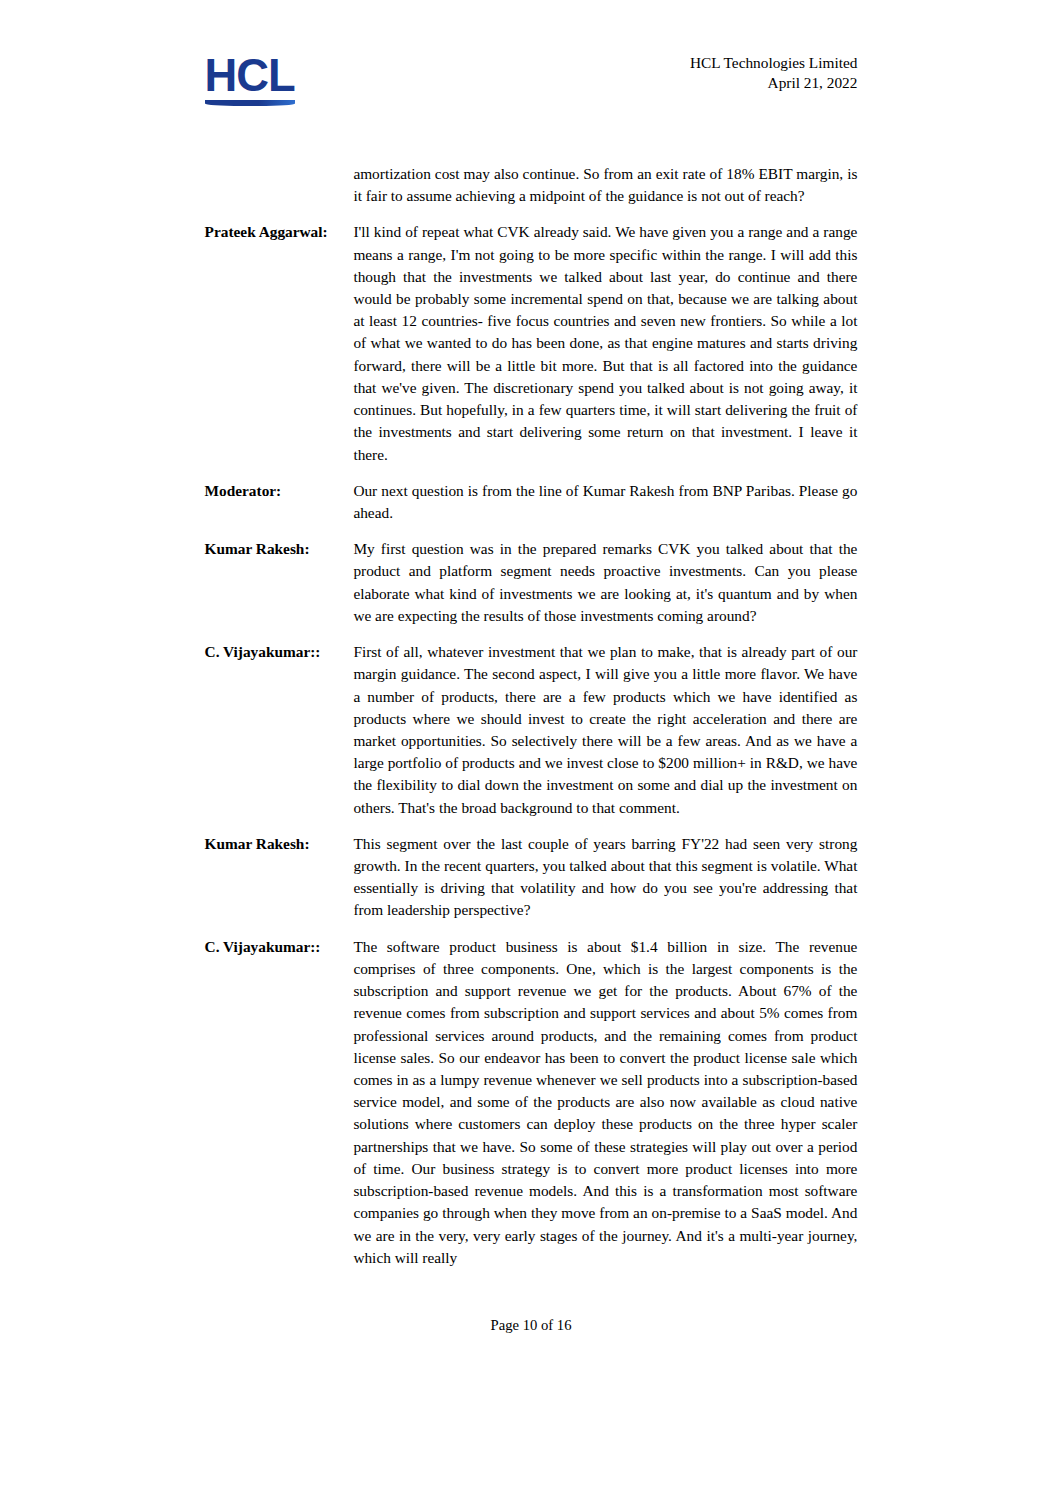HCL
HCL Technologies Limited
April 21, 2022
| | amortization cost may also continue. So from an exit rate of 18% EBIT margin, is it fair to assume achieving a midpoint of the guidance is not out of reach? |
| Prateek Aggarwal: | I'll kind of repeat what CVK already said. We have given you a range and a range means a range, I'm not going to be more specific within the range. I will add this though that the investments we talked about last year, do continue and there would be probably some incremental spend on that, because we are talking about at least 12 countries- five focus countries and seven new frontiers. So while a lot of what we wanted to do has been done, as that engine matures and starts driving forward, there will be a little bit more. But that is all factored into the guidance that we've given. The discretionary spend you talked about is not going away, it continues. But hopefully, in a few quarters time, it will start delivering the fruit of the investments and start delivering some return on that investment. I leave it there. |
| Moderator: | Our next question is from the line of Kumar Rakesh from BNP Paribas. Please go ahead. |
| Kumar Rakesh: | My first question was in the prepared remarks CVK you talked about that the product and platform segment needs proactive investments. Can you please elaborate what kind of investments we are looking at, it's quantum and by when we are expecting the results of those investments coming around? |
| C. Vijayakumar:: | First of all, whatever investment that we plan to make, that is already part of our margin guidance. The second aspect, I will give you a little more flavor. We have a number of products, there are a few products which we have identified as products where we should invest to create the right acceleration and there are market opportunities. So selectively there will be a few areas. And as we have a large portfolio of products and we invest close to $200 million+ in R&D, we have the flexibility to dial down the investment on some and dial up the investment on others. That's the broad background to that comment. |
| Kumar Rakesh: | This segment over the last couple of years barring FY'22 had seen very strong growth. In the recent quarters, you talked about that this segment is volatile. What essentially is driving that volatility and how do you see you're addressing that from leadership perspective? |
| C. Vijayakumar:: | The software product business is about $1.4 billion in size. The revenue comprises of three components. One, which is the largest components is the subscription and support revenue we get for the products. About 67% of the revenue comes from subscription and support services and about 5% comes from professional services around products, and the remaining comes from product license sales. So our endeavor has been to convert the product license sale which comes in as a lumpy revenue whenever we sell products into a subscription-based service model, and some of the products are also now available as cloud native solutions where customers can deploy these products on the three hyper scaler partnerships that we have. So some of these strategies will play out over a period of time. Our business strategy is to convert more product licenses into more subscription-based revenue models. And this is a transformation most software companies go through when they move from an on-premise to a SaaS model. And we are in the very, very early stages of the journey. And it's a multi-year journey, which will really |
Page 10 of 16